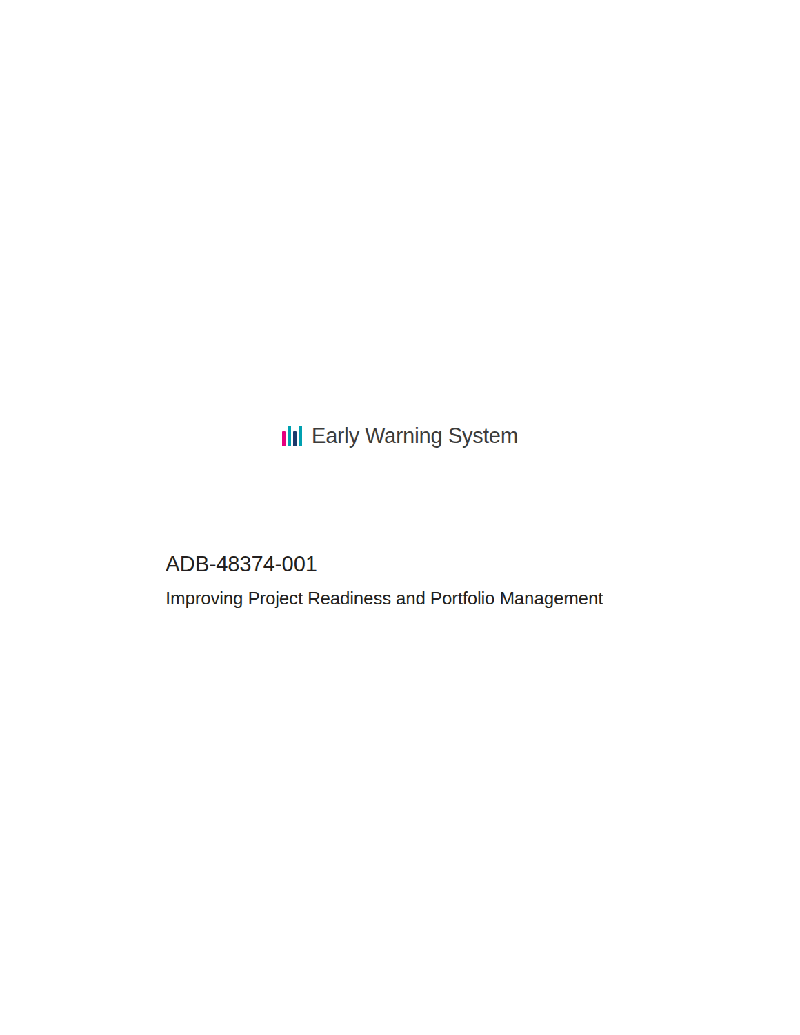Early Warning System
ADB-48374-001
Improving Project Readiness and Portfolio Management